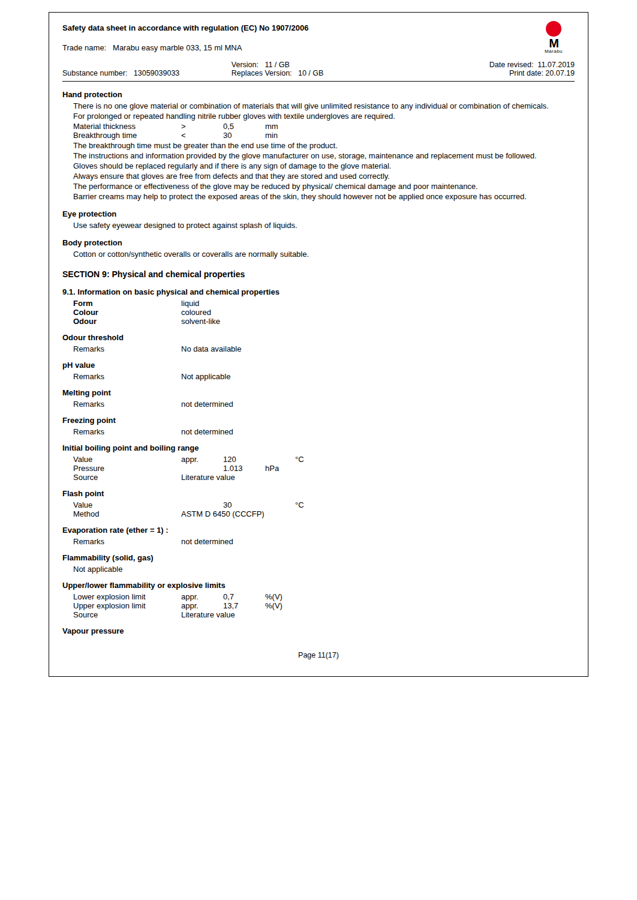M
Marabu
Safety data sheet in accordance with regulation (EC) No 1907/2006
Trade name: Marabu easy marble 033, 15 ml MNA
| | Version: 11 / GB | Date revised: 11.07.2019 |
| Substance number: 13059039033 | Replaces Version: 10 / GB | Print date: 20.07.19 |
Hand protection
There is no one glove material or combination of materials that will give unlimited resistance to any individual or combination of chemicals.
For prolonged or repeated handling nitrile rubber gloves with textile undergloves are required.
| Material thickness | > | 0,5 | mm |
| Breakthrough time | < | 30 | min |
The breakthrough time must be greater than the end use time of the product.
The instructions and information provided by the glove manufacturer on use, storage, maintenance and replacement must be followed.
Gloves should be replaced regularly and if there is any sign of damage to the glove material.
Always ensure that gloves are free from defects and that they are stored and used correctly.
The performance or effectiveness of the glove may be reduced by physical/ chemical damage and poor maintenance.
Barrier creams may help to protect the exposed areas of the skin, they should however not be applied once exposure has occurred.
Eye protection
Use safety eyewear designed to protect against splash of liquids.
Body protection
Cotton or cotton/synthetic overalls or coveralls are normally suitable.
SECTION 9: Physical and chemical properties
9.1. Information on basic physical and chemical properties
| Form | liquid |
| Colour | coloured |
| Odour | solvent-like |
Odour threshold
| Remarks | No data available |
pH value
| Remarks | Not applicable |
Melting point
| Remarks | not determined |
Freezing point
| Remarks | not determined |
Initial boiling point and boiling range
| Value | appr. | 120 | | °C |
| Pressure | | 1.013 | hPa | |
| Source | Literature value |
Flash point
| Value | | 30 | | °C |
| Method | ASTM D 6450 (CCCFP) |
Evaporation rate (ether = 1) :
| Remarks | not determined |
Flammability (solid, gas)
Not applicable
Upper/lower flammability or explosive limits
| Lower explosion limit | appr. | 0,7 | %(V) |
| Upper explosion limit | appr. | 13,7 | %(V) |
| Source | Literature value |
Vapour pressure
Page 11(17)